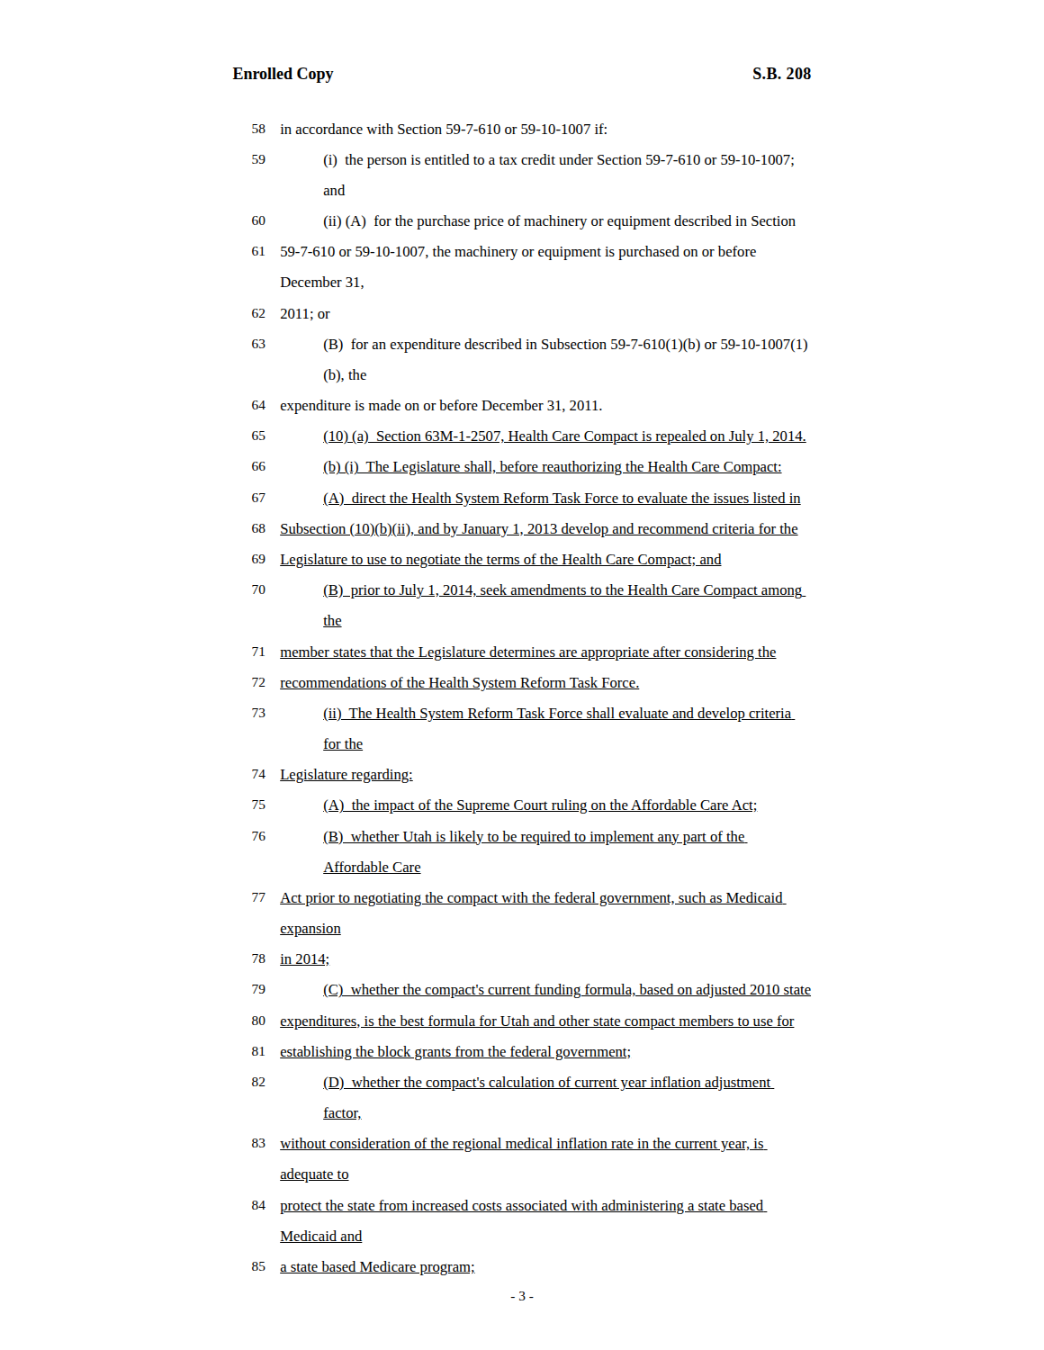Enrolled Copy S.B. 208
in accordance with Section 59-7-610 or 59-10-1007 if:
(i) the person is entitled to a tax credit under Section 59-7-610 or 59-10-1007; and
(ii) (A) for the purchase price of machinery or equipment described in Section
59-7-610 or 59-10-1007, the machinery or equipment is purchased on or before December 31,
2011; or
(B) for an expenditure described in Subsection 59-7-610(1)(b) or 59-10-1007(1)(b), the
expenditure is made on or before December 31, 2011.
(10) (a) Section 63M-1-2507, Health Care Compact is repealed on July 1, 2014.
(b) (i) The Legislature shall, before reauthorizing the Health Care Compact:
(A) direct the Health System Reform Task Force to evaluate the issues listed in
Subsection (10)(b)(ii), and by January 1, 2013 develop and recommend criteria for the
Legislature to use to negotiate the terms of the Health Care Compact; and
(B) prior to July 1, 2014, seek amendments to the Health Care Compact among the
member states that the Legislature determines are appropriate after considering the
recommendations of the Health System Reform Task Force.
(ii) The Health System Reform Task Force shall evaluate and develop criteria for the
Legislature regarding:
(A) the impact of the Supreme Court ruling on the Affordable Care Act;
(B) whether Utah is likely to be required to implement any part of the Affordable Care
Act prior to negotiating the compact with the federal government, such as Medicaid expansion
in 2014;
(C) whether the compact's current funding formula, based on adjusted 2010 state
expenditures, is the best formula for Utah and other state compact members to use for
establishing the block grants from the federal government;
(D) whether the compact's calculation of current year inflation adjustment factor,
without consideration of the regional medical inflation rate in the current year, is adequate to
protect the state from increased costs associated with administering a state based Medicaid and
a state based Medicare program;
- 3 -